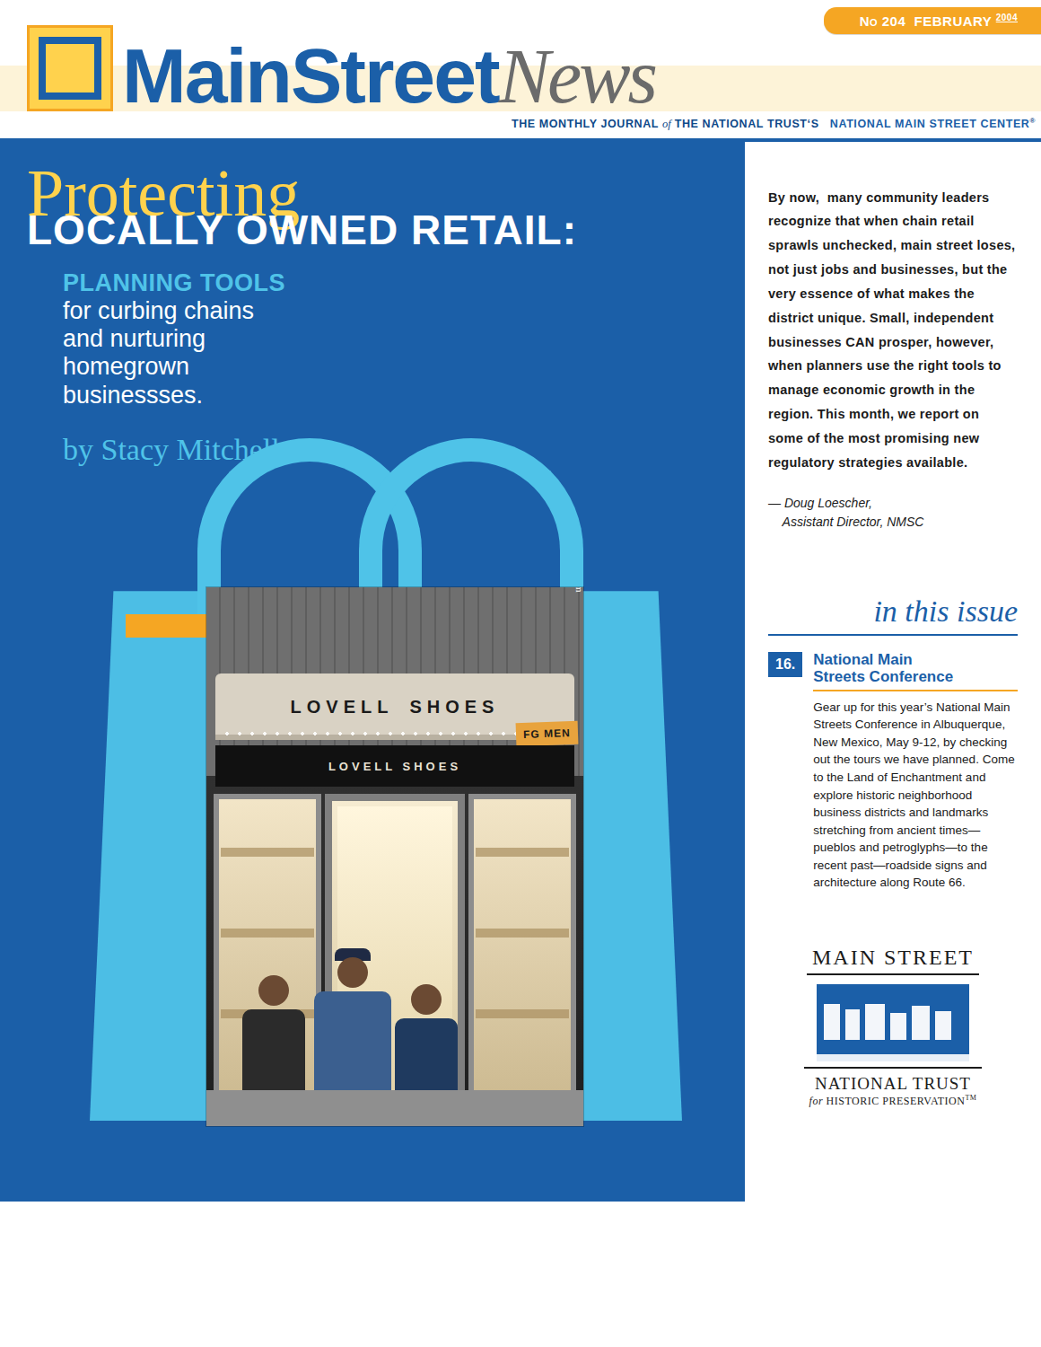NO 204 FEBRUARY 2004
Main Street News
THE MONTHLY JOURNAL of THE NATIONAL TRUST‘S NATIONAL MAIN STREET CENTER®
Protecting
LOCALLY OWNED RETAIL:
PLANNING TOOLS for curbing chains
and nurturing
homegrown
businessses.
by Stacy Mitchell
LOVELL SHOES
FG MEN
LOVELL SHOES
© Josh Bloom
By now, many community leaders recognize that when chain retail sprawls unchecked, main street loses, not just jobs and businesses, but the very essence of what makes the district unique. Small, independent businesses CAN prosper, however, when planners use the right tools to manage economic growth in the region. This month, we report on some of the most promising new regulatory strategies available.
— Doug Loescher,
Assistant Director, NMSC
in this issue
16.
National Main
Streets Conference
Gear up for this year’s National Main Streets Conference in Albuquerque, New Mexico, May 9-12, by checking out the tours we have planned. Come to the Land of Enchantment and explore historic neighborhood business districts and landmarks stretching from ancient times—pueblos and petroglyphs—to the recent past—roadside signs and architecture along Route 66.
MAIN STREET
NATIONAL TRUST for HISTORIC PRESERVATIONTM